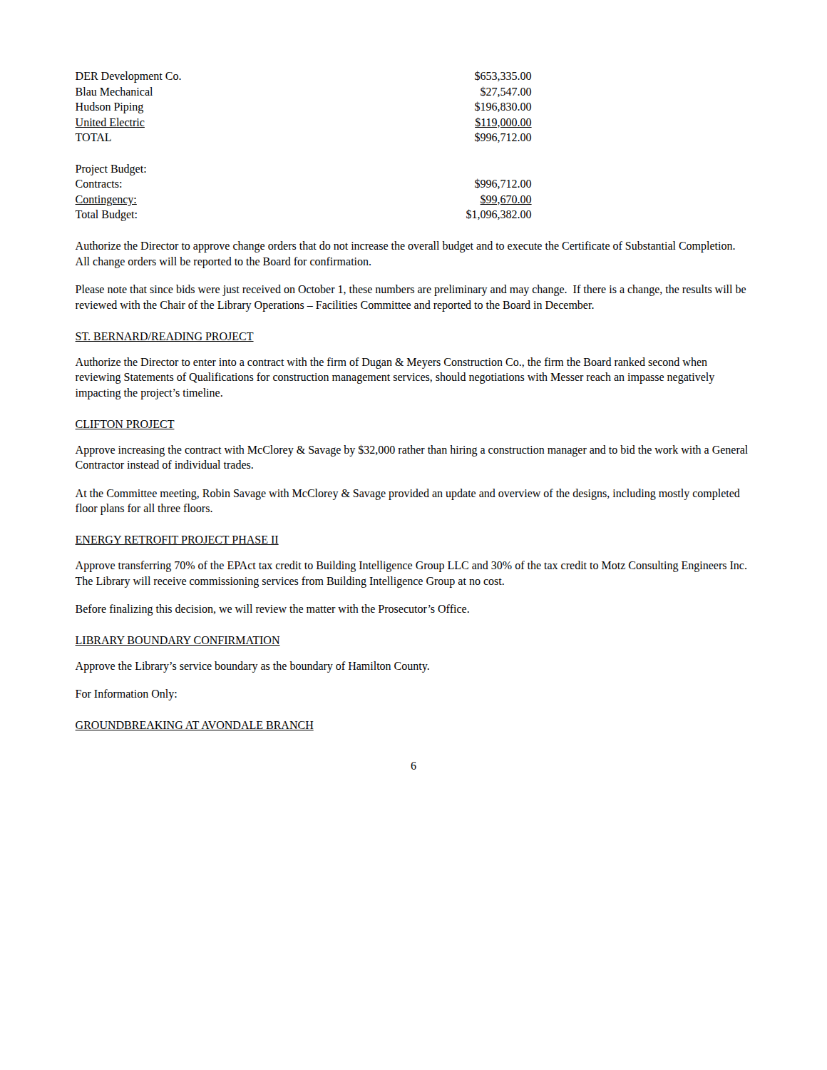| DER Development Co. | $653,335.00 |
| Blau Mechanical | $27,547.00 |
| Hudson Piping | $196,830.00 |
| United Electric | $119,000.00 |
| TOTAL | $996,712.00 |
| Project Budget: | |
| Contracts: | $996,712.00 |
| Contingency: | $99,670.00 |
| Total Budget: | $1,096,382.00 |
Authorize the Director to approve change orders that do not increase the overall budget and to execute the Certificate of Substantial Completion. All change orders will be reported to the Board for confirmation.
Please note that since bids were just received on October 1, these numbers are preliminary and may change. If there is a change, the results will be reviewed with the Chair of the Library Operations – Facilities Committee and reported to the Board in December.
ST. BERNARD/READING PROJECT
Authorize the Director to enter into a contract with the firm of Dugan & Meyers Construction Co., the firm the Board ranked second when reviewing Statements of Qualifications for construction management services, should negotiations with Messer reach an impasse negatively impacting the project’s timeline.
CLIFTON PROJECT
Approve increasing the contract with McClorey & Savage by $32,000 rather than hiring a construction manager and to bid the work with a General Contractor instead of individual trades.
At the Committee meeting, Robin Savage with McClorey & Savage provided an update and overview of the designs, including mostly completed floor plans for all three floors.
ENERGY RETROFIT PROJECT PHASE II
Approve transferring 70% of the EPAct tax credit to Building Intelligence Group LLC and 30% of the tax credit to Motz Consulting Engineers Inc. The Library will receive commissioning services from Building Intelligence Group at no cost.
Before finalizing this decision, we will review the matter with the Prosecutor’s Office.
LIBRARY BOUNDARY CONFIRMATION
Approve the Library’s service boundary as the boundary of Hamilton County.
For Information Only:
GROUNDBREAKING AT AVONDALE BRANCH
6